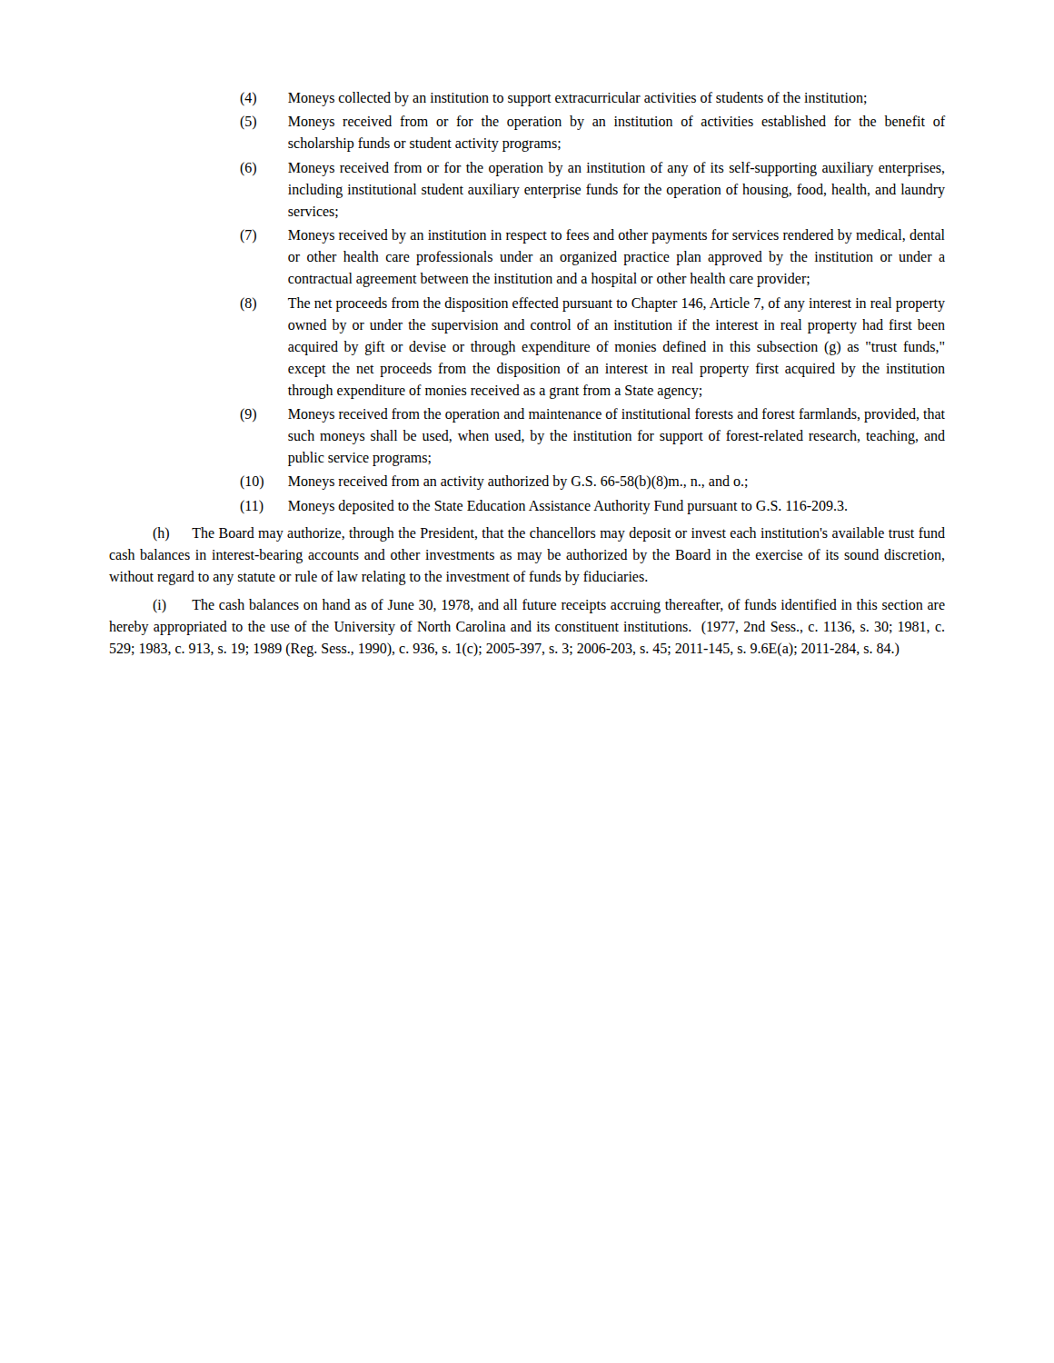(4) Moneys collected by an institution to support extracurricular activities of students of the institution;
(5) Moneys received from or for the operation by an institution of activities established for the benefit of scholarship funds or student activity programs;
(6) Moneys received from or for the operation by an institution of any of its self-supporting auxiliary enterprises, including institutional student auxiliary enterprise funds for the operation of housing, food, health, and laundry services;
(7) Moneys received by an institution in respect to fees and other payments for services rendered by medical, dental or other health care professionals under an organized practice plan approved by the institution or under a contractual agreement between the institution and a hospital or other health care provider;
(8) The net proceeds from the disposition effected pursuant to Chapter 146, Article 7, of any interest in real property owned by or under the supervision and control of an institution if the interest in real property had first been acquired by gift or devise or through expenditure of monies defined in this subsection (g) as "trust funds," except the net proceeds from the disposition of an interest in real property first acquired by the institution through expenditure of monies received as a grant from a State agency;
(9) Moneys received from the operation and maintenance of institutional forests and forest farmlands, provided, that such moneys shall be used, when used, by the institution for support of forest-related research, teaching, and public service programs;
(10) Moneys received from an activity authorized by G.S. 66-58(b)(8)m., n., and o.;
(11) Moneys deposited to the State Education Assistance Authority Fund pursuant to G.S. 116-209.3.
(h) The Board may authorize, through the President, that the chancellors may deposit or invest each institution's available trust fund cash balances in interest-bearing accounts and other investments as may be authorized by the Board in the exercise of its sound discretion, without regard to any statute or rule of law relating to the investment of funds by fiduciaries.
(i) The cash balances on hand as of June 30, 1978, and all future receipts accruing thereafter, of funds identified in this section are hereby appropriated to the use of the University of North Carolina and its constituent institutions. (1977, 2nd Sess., c. 1136, s. 30; 1981, c. 529; 1983, c. 913, s. 19; 1989 (Reg. Sess., 1990), c. 936, s. 1(c); 2005-397, s. 3; 2006-203, s. 45; 2011-145, s. 9.6E(a); 2011-284, s. 84.)